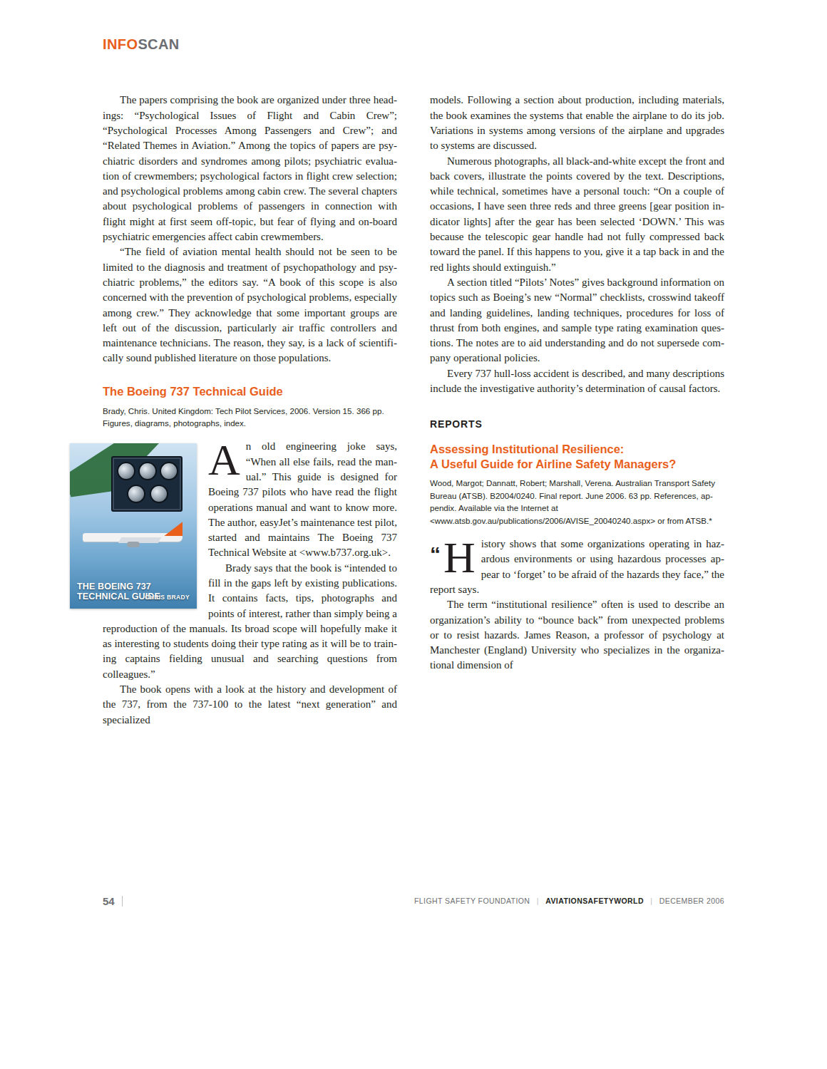INFO SCAN
The papers comprising the book are organized under three headings: “Psychological Issues of Flight and Cabin Crew”; “Psychological Processes Among Passengers and Crew”; and “Related Themes in Aviation.” Among the topics of papers are psychiatric disorders and syndromes among pilots; psychiatric evaluation of crewmembers; psychological factors in flight crew selection; and psychological problems among cabin crew. The several chapters about psychological problems of passengers in connection with flight might at first seem off-topic, but fear of flying and on-board psychiatric emergencies affect cabin crewmembers.
“The field of aviation mental health should not be seen to be limited to the diagnosis and treatment of psychopathology and psychiatric problems,” the editors say. “A book of this scope is also concerned with the prevention of psychological problems, especially among crew.” They acknowledge that some important groups are left out of the discussion, particularly air traffic controllers and maintenance technicians. The reason, they say, is a lack of scientifically sound published literature on those populations.
The Boeing 737 Technical Guide
Brady, Chris. United Kingdom: Tech Pilot Services, 2006. Version 15. 366 pp. Figures, diagrams, photographs, index.
THE BOEING 737
TECHNICAL GUIDE
CHRIS BRADY
An old engineering joke says, “When all else fails, read the manual.” This guide is designed for Boeing 737 pilots who have read the flight operations manual and want to know more. The author, easyJet’s maintenance test pilot, started and maintains The Boeing 737 Technical Website at <www.b737.org.uk>.
Brady says that the book is “intended to fill in the gaps left by existing publications. It contains facts, tips, photographs and points of interest, rather than simply being a reproduction of the manuals. Its broad scope will hopefully make it as interesting to students doing their type rating as it will be to training captains fielding unusual and searching questions from colleagues.”
The book opens with a look at the history and development of the 737, from the 737-100 to the latest “next generation” and specialized
models. Following a section about production, including materials, the book examines the systems that enable the airplane to do its job. Variations in systems among versions of the airplane and upgrades to systems are discussed.
Numerous photographs, all black-and-white except the front and back covers, illustrate the points covered by the text. Descriptions, while technical, sometimes have a personal touch: “On a couple of occasions, I have seen three reds and three greens [gear position indicator lights] after the gear has been selected ‘DOWN.’ This was because the telescopic gear handle had not fully compressed back toward the panel. If this happens to you, give it a tap back in and the red lights should extinguish.”
A section titled “Pilots’ Notes” gives background information on topics such as Boeing’s new “Normal” checklists, crosswind takeoff and landing guidelines, landing techniques, procedures for loss of thrust from both engines, and sample type rating examination questions. The notes are to aid understanding and do not supersede company operational policies.
Every 737 hull-loss accident is described, and many descriptions include the investigative authority’s determination of causal factors.
REPORTS
Assessing Institutional Resilience:
A Useful Guide for Airline Safety Managers?
Wood, Margot; Dannatt, Robert; Marshall, Verena. Australian Transport Safety Bureau (ATSB). B2004/0240. Final report. June 2006. 63 pp. References, appendix. Available via the Internet at <www.atsb.gov.au/publications/2006/AVISE_20040240.aspx> or from ATSB.*
“History shows that some organizations operating in hazardous environments or using hazardous processes appear to ‘forget’ to be afraid of the hazards they face,” the report says.
The term “institutional resilience” often is used to describe an organization’s ability to “bounce back” from unexpected problems or to resist hazards. James Reason, a professor of psychology at Manchester (England) University who specializes in the organizational dimension of
54
Flight Safety Foundation | AviationSafety World | December 2006